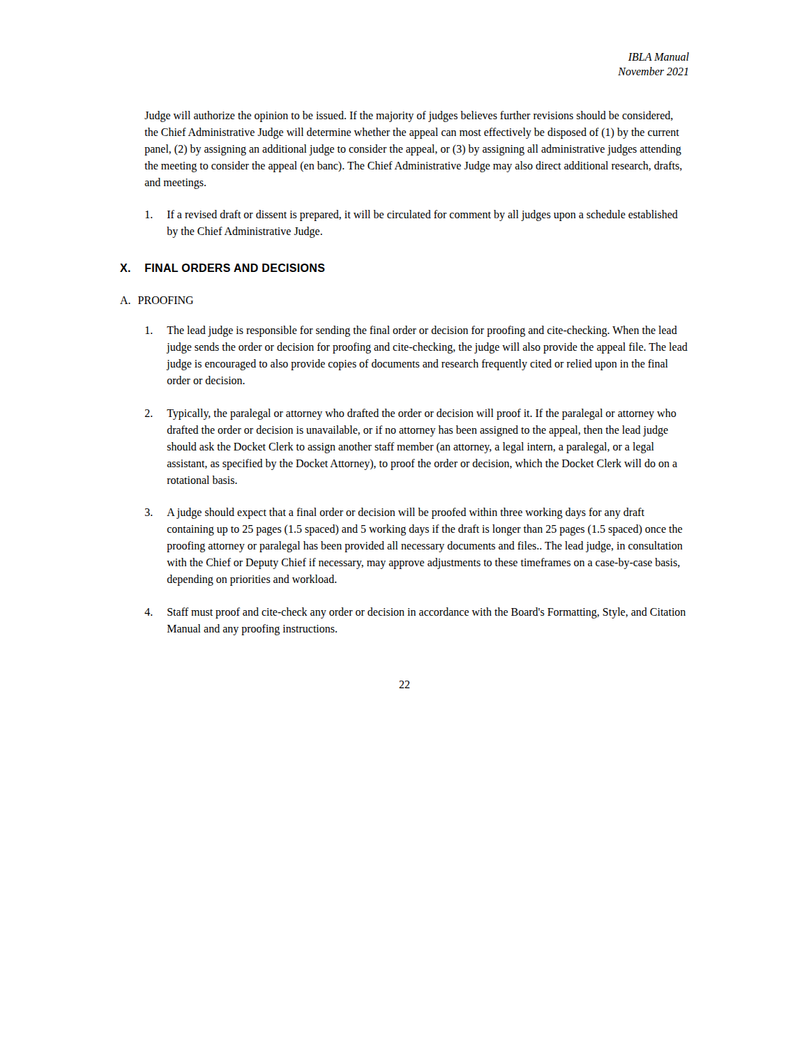IBLA Manual
November 2021
Judge will authorize the opinion to be issued. If the majority of judges believes further revisions should be considered, the Chief Administrative Judge will determine whether the appeal can most effectively be disposed of (1) by the current panel, (2) by assigning an additional judge to consider the appeal, or (3) by assigning all administrative judges attending the meeting to consider the appeal (en banc). The Chief Administrative Judge may also direct additional research, drafts, and meetings.
If a revised draft or dissent is prepared, it will be circulated for comment by all judges upon a schedule established by the Chief Administrative Judge.
X. FINAL ORDERS AND DECISIONS
A. PROOFING
The lead judge is responsible for sending the final order or decision for proofing and cite-checking. When the lead judge sends the order or decision for proofing and cite-checking, the judge will also provide the appeal file. The lead judge is encouraged to also provide copies of documents and research frequently cited or relied upon in the final order or decision.
Typically, the paralegal or attorney who drafted the order or decision will proof it. If the paralegal or attorney who drafted the order or decision is unavailable, or if no attorney has been assigned to the appeal, then the lead judge should ask the Docket Clerk to assign another staff member (an attorney, a legal intern, a paralegal, or a legal assistant, as specified by the Docket Attorney), to proof the order or decision, which the Docket Clerk will do on a rotational basis.
A judge should expect that a final order or decision will be proofed within three working days for any draft containing up to 25 pages (1.5 spaced) and 5 working days if the draft is longer than 25 pages (1.5 spaced) once the proofing attorney or paralegal has been provided all necessary documents and files.. The lead judge, in consultation with the Chief or Deputy Chief if necessary, may approve adjustments to these timeframes on a case-by-case basis, depending on priorities and workload.
Staff must proof and cite-check any order or decision in accordance with the Board's Formatting, Style, and Citation Manual and any proofing instructions.
22